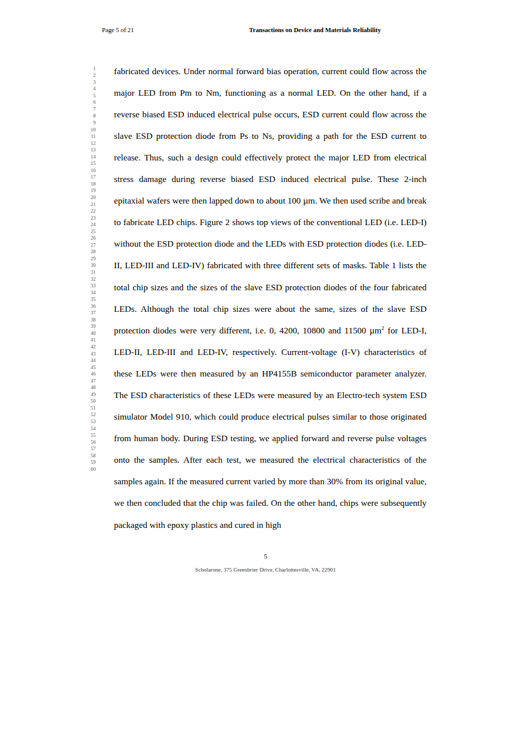Page 5 of 21 Transactions on Device and Materials Reliability
12345 678910 1112131415 1617181920 2122232425 2627282930 3132333435 3637383940 4142434445 4647484950 5152535455 5657585960
fabricated devices. Under normal forward bias operation, current could flow across the major LED from Pm to Nm, functioning as a normal LED. On the other hand, if a reverse biased ESD induced electrical pulse occurs, ESD current could flow across the slave ESD protection diode from Ps to Ns, providing a path for the ESD current to release. Thus, such a design could effectively protect the major LED from electrical stress damage during reverse biased ESD induced electrical pulse. These 2-inch epitaxial wafers were then lapped down to about 100 µm. We then used scribe and break to fabricate LED chips. Figure 2 shows top views of the conventional LED (i.e. LED-I) without the ESD protection diode and the LEDs with ESD protection diodes (i.e. LED-II, LED-III and LED-IV) fabricated with three different sets of masks. Table 1 lists the total chip sizes and the sizes of the slave ESD protection diodes of the four fabricated LEDs. Although the total chip sizes were about the same, sizes of the slave ESD protection diodes were very different, i.e. 0, 4200, 10800 and 11500 µm2 for LED-I, LED-II, LED-III and LED-IV, respectively. Current-voltage (I-V) characteristics of these LEDs were then measured by an HP4155B semiconductor parameter analyzer. The ESD characteristics of these LEDs were measured by an Electro-tech system ESD simulator Model 910, which could produce electrical pulses similar to those originated from human body. During ESD testing, we applied forward and reverse pulse voltages onto the samples. After each test, we measured the electrical characteristics of the samples again. If the measured current varied by more than 30% from its original value, we then concluded that the chip was failed. On the other hand, chips were subsequently packaged with epoxy plastics and cured in high
5
Scholarone, 375 Greenbrier Drive, Charlottesville, VA, 22901